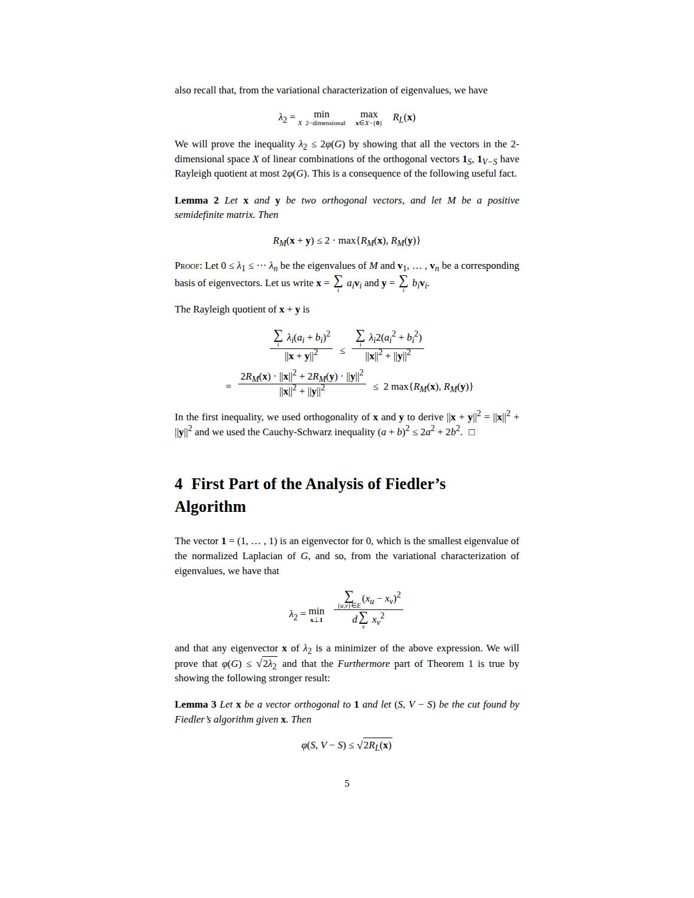also recall that, from the variational characterization of eigenvalues, we have
λ2 = min X 2−dimensional max x∈X−{0} RL(x)
We will prove the inequality λ2 ≤ 2φ(G) by showing that all the vectors in the 2-dimensional space X of linear combinations of the orthogonal vectors 1S, 1V−S have Rayleigh quotient at most 2φ(G). This is a consequence of the following useful fact.
Lemma 2 Let x and y be two orthogonal vectors, and let M be a positive semidefinite matrix. Then
RM(x + y) ≤ 2 · max{RM(x), RM(y)}
Proof: Let 0 ≤ λ1 ≤ ··· λn be the eigenvalues of M and v1, … , vn be a corresponding basis of eigenvectors. Let us write x = ∑i aivi and y = ∑i bivi.
The Rayleigh quotient of x + y is
∑i λi(ai + bi)2 ||x + y||2 ≤ ∑i λi2(ai2 + bi2) ||x||2 + ||y||2 = 2RM(x) · ||x||2 + 2RM(y) · ||y||2 ||x||2 + ||y||2 ≤ 2 max{RM(x), RM(y)}
In the first inequality, we used orthogonality of x and y to derive ||x + y||2 = ||x||2 + ||y||2 and we used the Cauchy-Schwarz inequality (a + b)2 ≤ 2a2 + 2b2. □
4 First Part of the Analysis of Fiedler’s Algorithm
The vector 1 = (1, … , 1) is an eigenvector for 0, which is the smallest eigenvalue of the normalized Laplacian of G, and so, from the variational characterization of eigenvalues, we have that
λ2 = min x⊥1 ∑{u,v}∈E(xu − xv)2 d∑v xv2
and that any eigenvector x of λ2 is a minimizer of the above expression. We will prove that φ(G) ≤ 2λ2 and that the Furthermore part of Theorem 1 is true by showing the following stronger result:
Lemma 3 Let x be a vector orthogonal to 1 and let (S, V − S) be the cut found by Fiedler’s algorithm given x. Then
φ(S, V − S) ≤ 2RL(x)
5